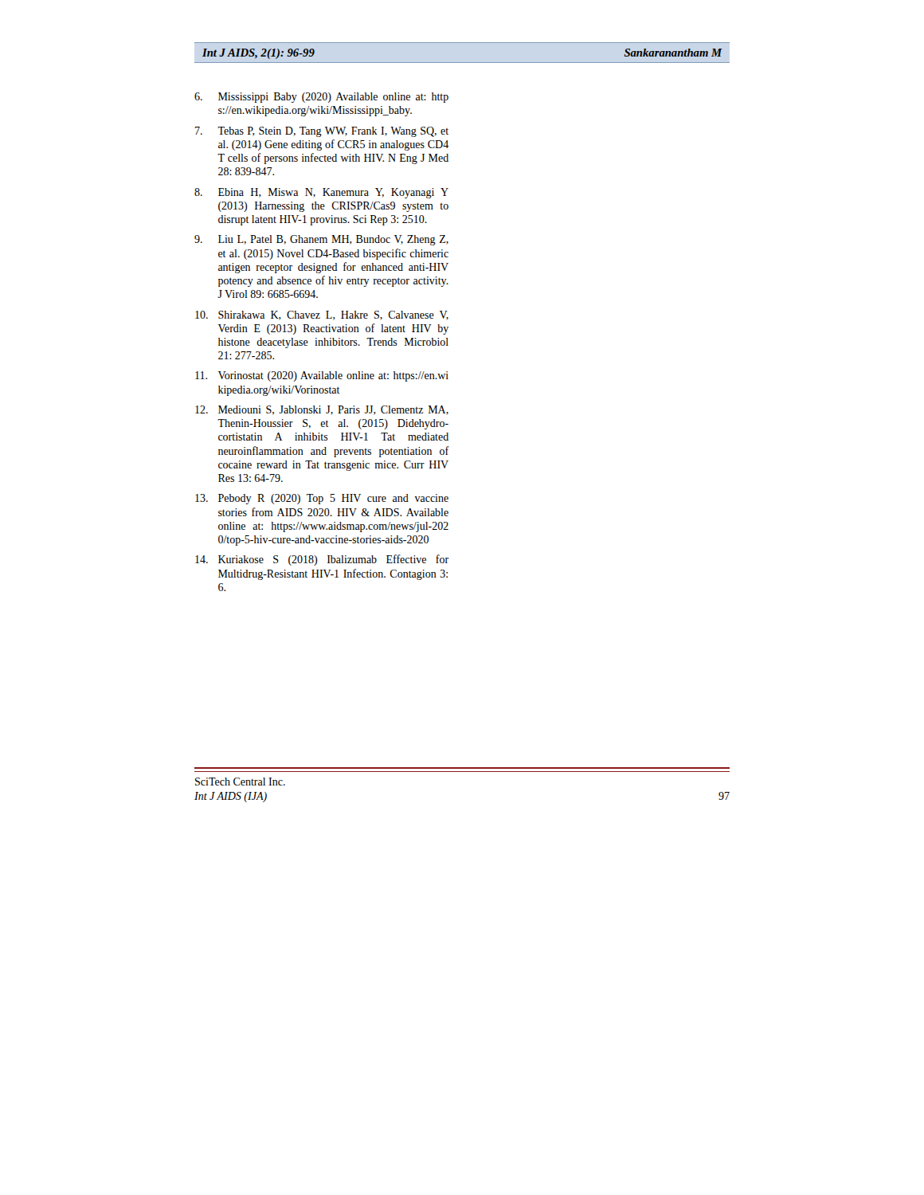Int J AIDS, 2(1): 96-99
Sankaranantham M
6. Mississippi Baby (2020) Available online at: https://en.wikipedia.org/wiki/Mississippi_baby.
7. Tebas P, Stein D, Tang WW, Frank I, Wang SQ, et al. (2014) Gene editing of CCR5 in analogues CD4 T cells of persons infected with HIV. N Eng J Med 28: 839-847.
8. Ebina H, Miswa N, Kanemura Y, Koyanagi Y (2013) Harnessing the CRISPR/Cas9 system to disrupt latent HIV-1 provirus. Sci Rep 3: 2510.
9. Liu L, Patel B, Ghanem MH, Bundoc V, Zheng Z, et al. (2015) Novel CD4-Based bispecific chimeric antigen receptor designed for enhanced anti-HIV potency and absence of hiv entry receptor activity. J Virol 89: 6685-6694.
10. Shirakawa K, Chavez L, Hakre S, Calvanese V, Verdin E (2013) Reactivation of latent HIV by histone deacetylase inhibitors. Trends Microbiol 21: 277-285.
11. Vorinostat (2020) Available online at: https://en.wikipedia.org/wiki/Vorinostat
12. Mediouni S, Jablonski J, Paris JJ, Clementz MA, Thenin-Houssier S, et al. (2015) Didehydro-cortistatin A inhibits HIV-1 Tat mediated neuroinflammation and prevents potentiation of cocaine reward in Tat transgenic mice. Curr HIV Res 13: 64-79.
13. Pebody R (2020) Top 5 HIV cure and vaccine stories from AIDS 2020. HIV & AIDS. Available online at: https://www.aidsmap.com/news/jul-2020/top-5-hiv-cure-and-vaccine-stories-aids-2020
14. Kuriakose S (2018) Ibalizumab Effective for Multidrug-Resistant HIV-1 Infection. Contagion 3: 6.
SciTech Central Inc.
Int J AIDS (IJA)
97